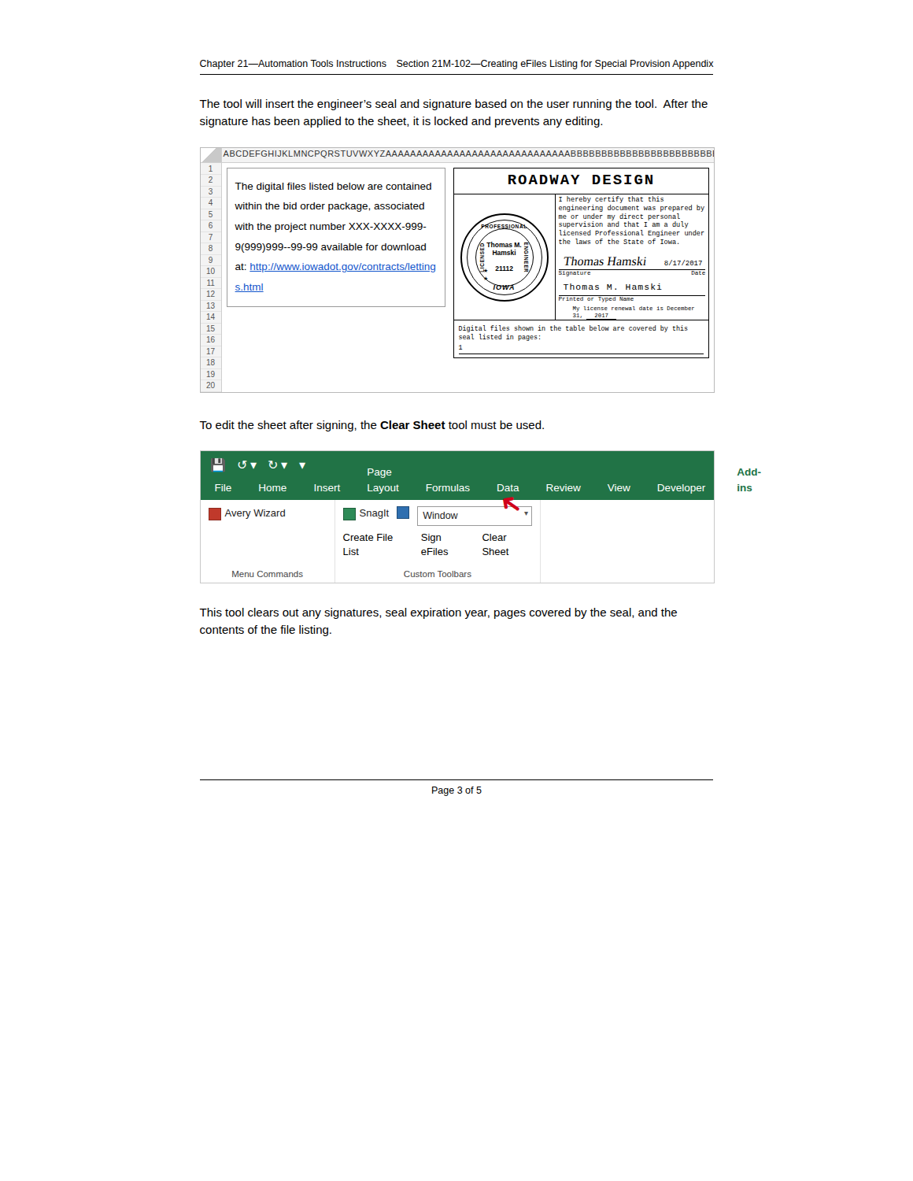Chapter 21—Automation Tools Instructions
Section 21M-102—Creating eFiles Listing for Special Provision Appendix
The tool will insert the engineer’s seal and signature based on the user running the tool. After the signature has been applied to the sheet, it is locked and prevents any editing.
ABCDEFGHIJKLMNCPQRSTUVWXYZAAAAAAAAAAAAAAAAAAAAAAAAAAAAAABBBBBBBBBBBBBBBBBBBBBBBBBBBCCCCCC
1
2
3
4
5
6
7
8
9
10
11
12
13
14
15
16
17
18
19
20
The digital files listed below are contained within the bid order package, associated with the project number XXX-XXXX-999-9(999)999--99-99 available for download at: http://www.iowadot.gov/contracts/lettings.html
ROADWAY DESIGN
PROFESSIONAL LICENSED ENGINEER ★ ★ IOWA
Thomas M.
Hamski
21112
I hereby certify that this engineering document was prepared by me or under my direct personal supervision and that I am a duly licensed Professional Engineer under the laws of the State of Iowa.
Thomas Hamski 8/17/2017
Signature Date
Thomas M. Hamski
Printed or Typed Name
My license renewal date is December 31, 2017
Digital files shown in the table below are covered by this seal listed in pages: 1
To edit the sheet after signing, the Clear Sheet tool must be used.
💾 ↺ ▾ ↻ ▾ ▾
File Home Insert Page Layout Formulas Data Review View Developer Add-ins
Avery Wizard
Menu Commands
SnagIt Window
Create File List Sign eFiles Clear Sheet
Custom Toolbars
➜
This tool clears out any signatures, seal expiration year, pages covered by the seal, and the contents of the file listing.
Page 3 of 5